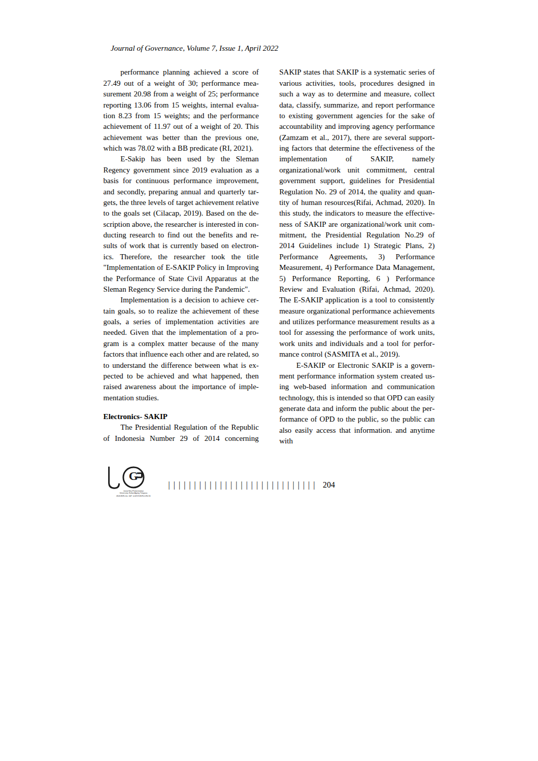Journal of Governance, Volume 7, Issue 1, April 2022
performance planning achieved a score of 27.49 out of a weight of 30; performance measurement 20.98 from a weight of 25; performance reporting 13.06 from 15 weights, internal evaluation 8.23 from 15 weights; and the performance achievement of 11.97 out of a weight of 20. This achievement was better than the previous one, which was 78.02 with a BB predicate (RI, 2021).
E-Sakip has been used by the Sleman Regency government since 2019 evaluation as a basis for continuous performance improvement, and secondly, preparing annual and quarterly targets, the three levels of target achievement relative to the goals set (Cilacap, 2019). Based on the description above, the researcher is interested in conducting research to find out the benefits and results of work that is currently based on electronics. Therefore, the researcher took the title "Implementation of E-SAKIP Policy in Improving the Performance of State Civil Apparatus at the Sleman Regency Service during the Pandemic".
Implementation is a decision to achieve certain goals, so to realize the achievement of these goals, a series of implementation activities are needed. Given that the implementation of a program is a complex matter because of the many factors that influence each other and are related, so to understand the difference between what is expected to be achieved and what happened, then raised awareness about the importance of implementation studies.
Electronics- SAKIP
The Presidential Regulation of the Republic of Indonesia Number 29 of 2014 concerning SAKIP states that SAKIP is a systematic series of various activities, tools, procedures designed in such a way as to determine and measure, collect data, classify, summarize, and report performance to existing government agencies for the sake of accountability and improving agency performance (Zamzam et al., 2017), there are several supporting factors that determine the effectiveness of the implementation of SAKIP, namely organizational/work unit commitment, central government support, guidelines for Presidential Regulation No. 29 of 2014, the quality and quantity of human resources(Rifai, Achmad, 2020). In this study, the indicators to measure the effectiveness of SAKIP are organizational/work unit commitment, the Presidential Regulation No.29 of 2014 Guidelines include 1) Strategic Plans, 2) Performance Agreements, 3) Performance Measurement, 4) Performance Data Management, 5) Performance Reporting, 6 ) Performance Review and Evaluation (Rifai, Achmad, 2020). The E-SAKIP application is a tool to consistently measure organizational performance achievements and utilizes performance measurement results as a tool for assessing the performance of work units, work units and individuals and a tool for performance control (SASMITA et al., 2019).
E-SAKIP or Electronic SAKIP is a government performance information system created using web-based information and communication technology, this is intended so that OPD can easily generate data and inform the public about the performance of OPD to the public, so the public can also easily access that information. and anytime with
G Jurnal Ilmu Pemerintahan Universitas Sultan Ageng Tirtayasa JOURNAL OF GOVERNANCE
| | | | | | | | | | | | | | | | | | | | | | | | | | | | |
204